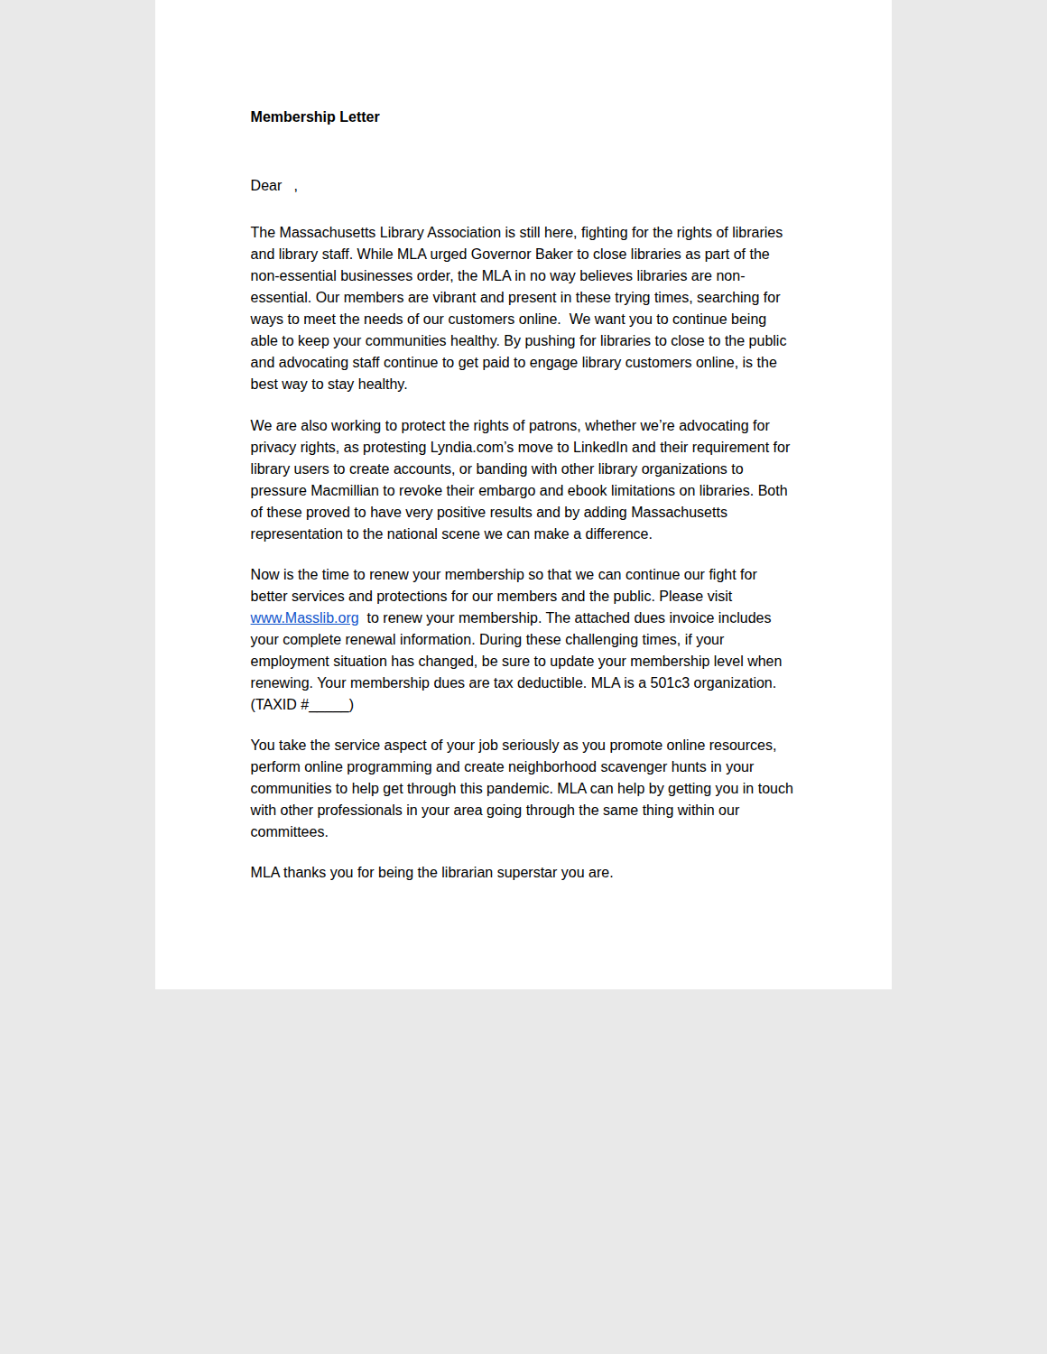Membership Letter
Dear ,
The Massachusetts Library Association is still here, fighting for the rights of libraries and library staff. While MLA urged Governor Baker to close libraries as part of the non-essential businesses order, the MLA in no way believes libraries are non-essential. Our members are vibrant and present in these trying times, searching for ways to meet the needs of our customers online. We want you to continue being able to keep your communities healthy. By pushing for libraries to close to the public and advocating staff continue to get paid to engage library customers online, is the best way to stay healthy.
We are also working to protect the rights of patrons, whether we’re advocating for privacy rights, as protesting Lyndia.com’s move to LinkedIn and their requirement for library users to create accounts, or banding with other library organizations to pressure Macmillian to revoke their embargo and ebook limitations on libraries. Both of these proved to have very positive results and by adding Massachusetts representation to the national scene we can make a difference.
Now is the time to renew your membership so that we can continue our fight for better services and protections for our members and the public. Please visit www.Masslib.org to renew your membership. The attached dues invoice includes your complete renewal information. During these challenging times, if your employment situation has changed, be sure to update your membership level when renewing. Your membership dues are tax deductible. MLA is a 501c3 organization. (TAXID #_____)
You take the service aspect of your job seriously as you promote online resources, perform online programming and create neighborhood scavenger hunts in your communities to help get through this pandemic. MLA can help by getting you in touch with other professionals in your area going through the same thing within our committees.
MLA thanks you for being the librarian superstar you are.